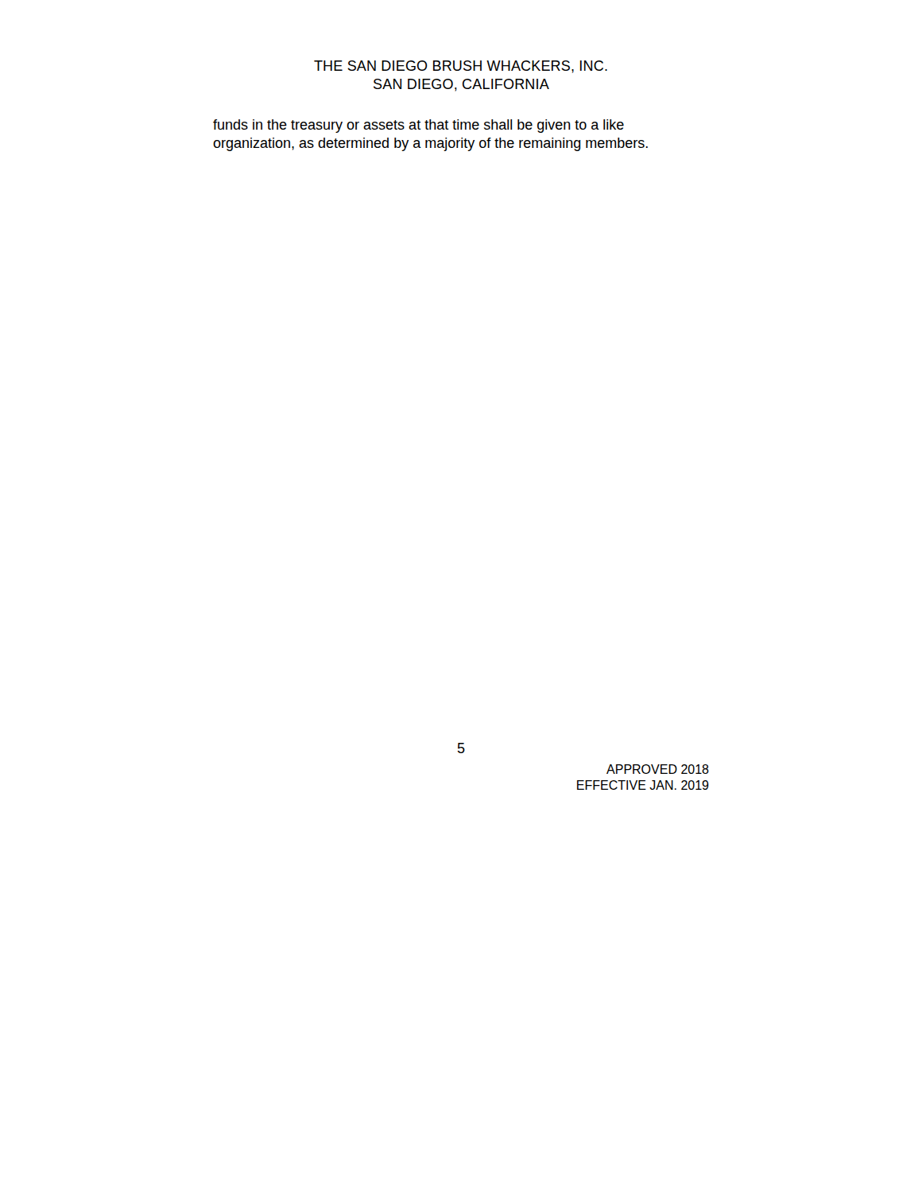THE SAN DIEGO BRUSH WHACKERS, INC. SAN DIEGO, CALIFORNIA
funds in the treasury or assets at that time shall be given to a like organization, as determined by a majority of the remaining members.
5
APPROVED 2018 EFFECTIVE JAN. 2019